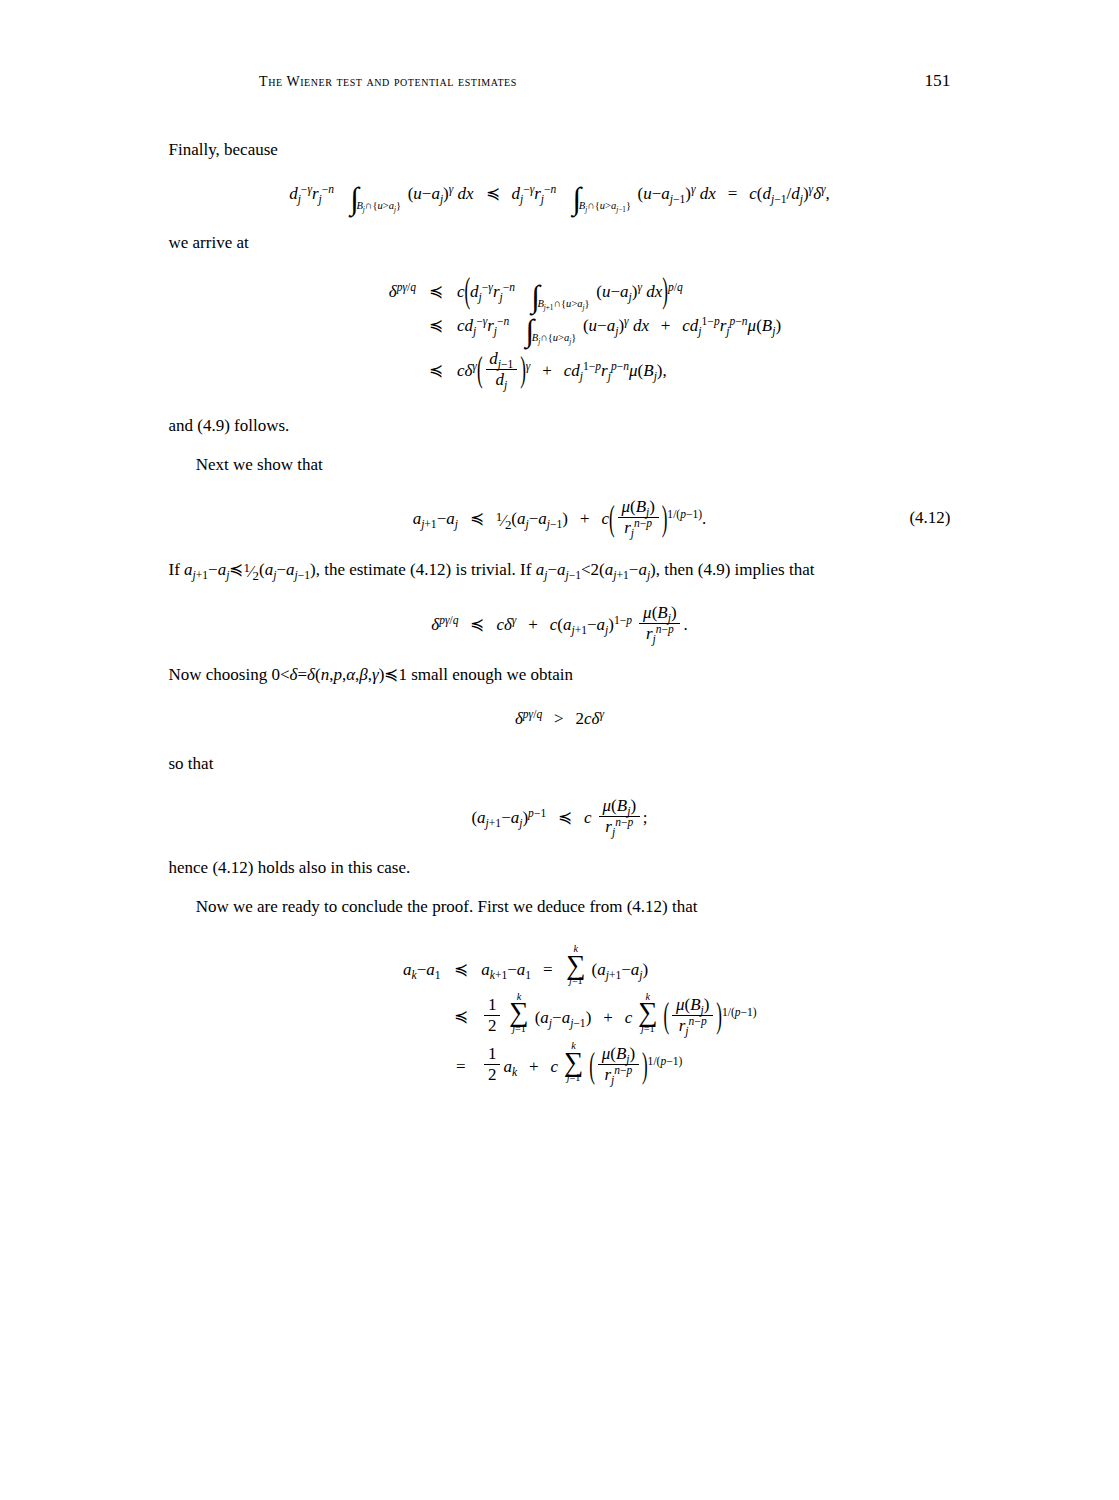The Wiener test and potential estimates 151
Finally, because
dj−γrj−n ∫Bj∩{u>aj} (u−aj)γ dx ≼ dj−γrj−n ∫Bj∩{u>aj−1} (u−aj−1)γ dx = c(dj−1/dj)γδγ,
we arrive at
δpγ/q ≼ c(dj−γrj−n ∫Bj+1∩{u>aj} (u−aj)γ dx)p/q ≼ cdj−γrj−n ∫Bj∩{u>aj} (u−aj)γ dx + cdj1−prjp−nμ(Bj) ≼ cδγ(dj−1 dj)γ + cdj1−prjp−nμ(Bj),
and (4.9) follows.
Next we show that
aj+1−aj ≼ 1⁄2(aj−aj−1) + c(μ(Bj) rjn−p)1/(p−1). (4.12)
If aj+1−aj≼1⁄2(aj−aj−1), the estimate (4.12) is trivial. If aj−aj−1<2(aj+1−aj), then (4.9) implies that
δpγ/q ≼ cδγ + c(aj+1−aj)1−p μ(Bj) rjn−p.
Now choosing 0<δ=δ(n,p,α,β,γ)≼1 small enough we obtain
δpγ/q > 2cδγ
so that
(aj+1−aj)p−1 ≼ c μ(Bj) rjn−p;
hence (4.12) holds also in this case.
Now we are ready to conclude the proof. First we deduce from (4.12) that
ak−a1 ≼ ak+1−a1 = k∑j=1 (aj+1−aj) ≼ 12 k∑j=1 (aj−aj−1) + c k∑j=1 (μ(Bj) rjn−p)1/(p−1) = 12 ak + c k∑j=1 (μ(Bj) rjn−p)1/(p−1)